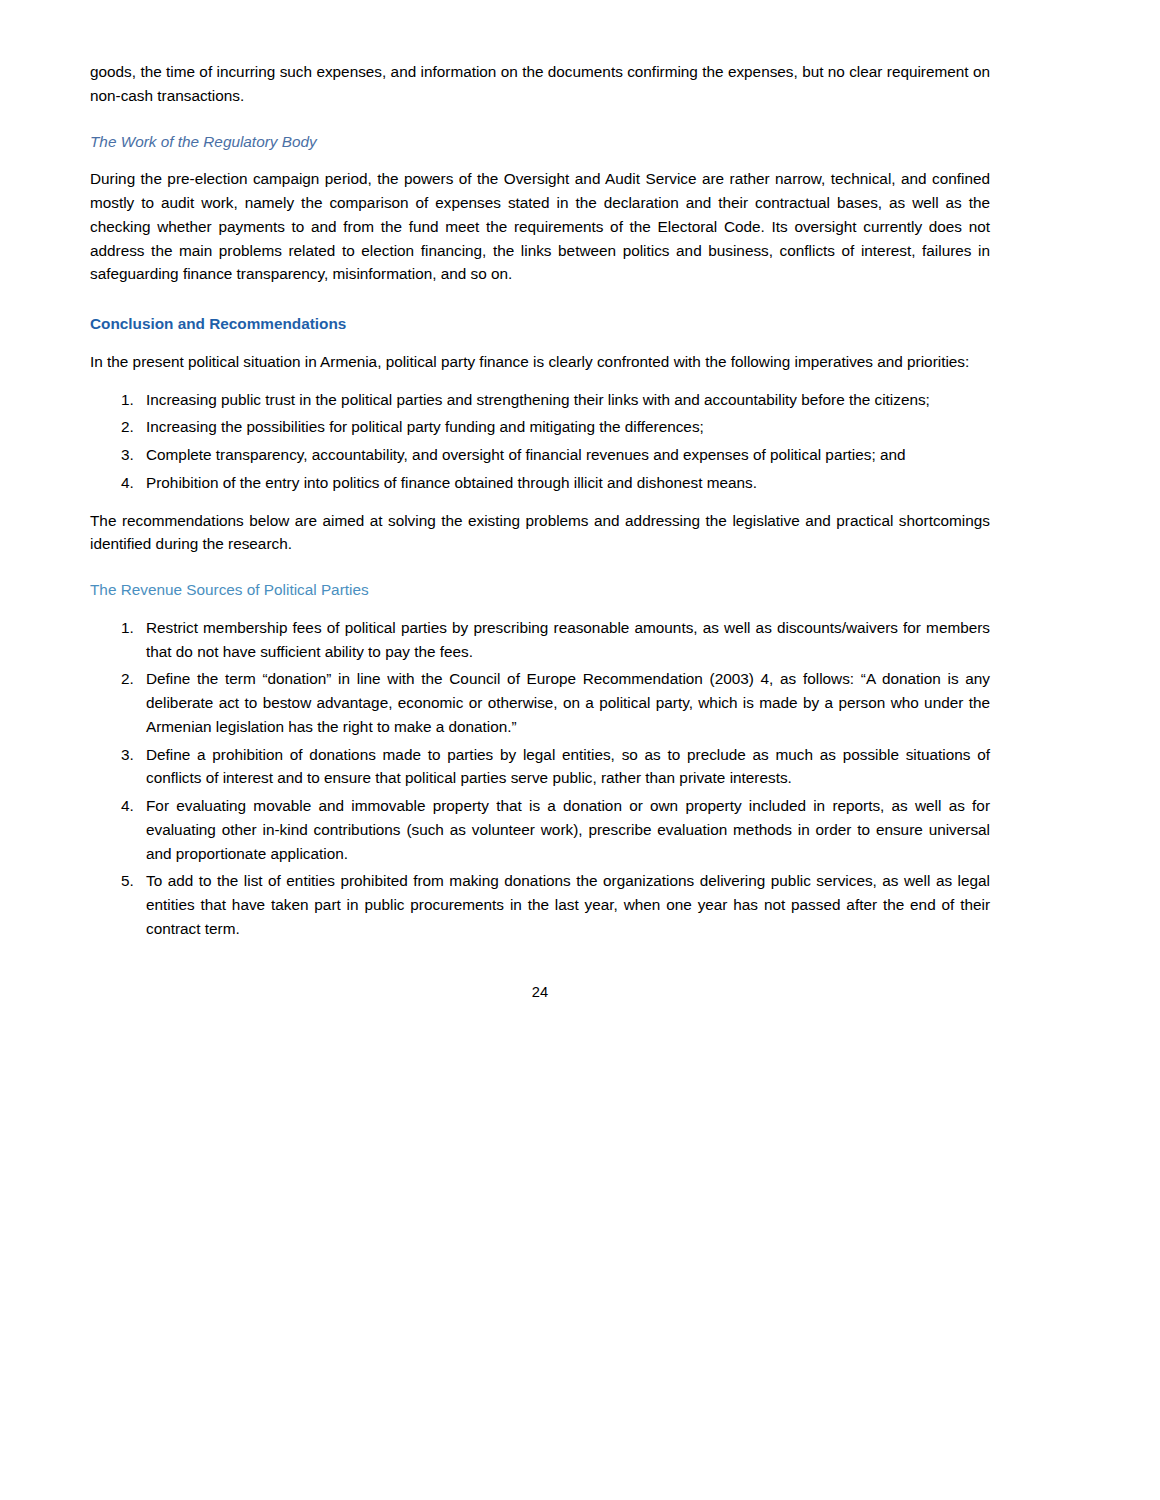goods, the time of incurring such expenses, and information on the documents confirming the expenses, but no clear requirement on non-cash transactions.
The Work of the Regulatory Body
During the pre-election campaign period, the powers of the Oversight and Audit Service are rather narrow, technical, and confined mostly to audit work, namely the comparison of expenses stated in the declaration and their contractual bases, as well as the checking whether payments to and from the fund meet the requirements of the Electoral Code. Its oversight currently does not address the main problems related to election financing, the links between politics and business, conflicts of interest, failures in safeguarding finance transparency, misinformation, and so on.
Conclusion and Recommendations
In the present political situation in Armenia, political party finance is clearly confronted with the following imperatives and priorities:
Increasing public trust in the political parties and strengthening their links with and accountability before the citizens;
Increasing the possibilities for political party funding and mitigating the differences;
Complete transparency, accountability, and oversight of financial revenues and expenses of political parties; and
Prohibition of the entry into politics of finance obtained through illicit and dishonest means.
The recommendations below are aimed at solving the existing problems and addressing the legislative and practical shortcomings identified during the research.
The Revenue Sources of Political Parties
Restrict membership fees of political parties by prescribing reasonable amounts, as well as discounts/waivers for members that do not have sufficient ability to pay the fees.
Define the term “donation” in line with the Council of Europe Recommendation (2003) 4, as follows: “A donation is any deliberate act to bestow advantage, economic or otherwise, on a political party, which is made by a person who under the Armenian legislation has the right to make a donation.”
Define a prohibition of donations made to parties by legal entities, so as to preclude as much as possible situations of conflicts of interest and to ensure that political parties serve public, rather than private interests.
For evaluating movable and immovable property that is a donation or own property included in reports, as well as for evaluating other in-kind contributions (such as volunteer work), prescribe evaluation methods in order to ensure universal and proportionate application.
To add to the list of entities prohibited from making donations the organizations delivering public services, as well as legal entities that have taken part in public procurements in the last year, when one year has not passed after the end of their contract term.
24